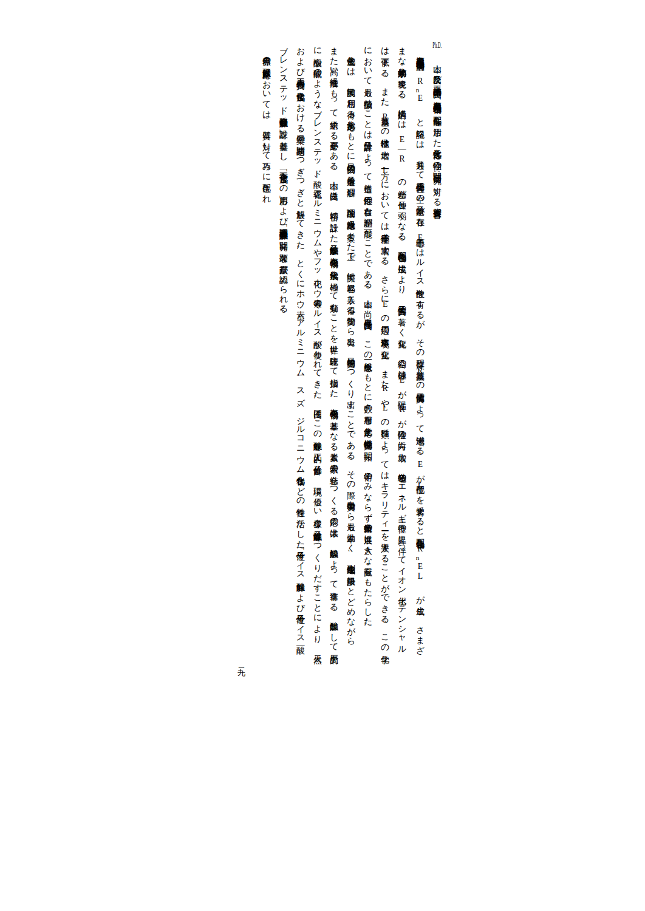Ph.D.　山本　尚氏及び工学博士玉尾皓平氏の「有機典型元素化合物の高配位能を活用した化学反応性と物性の開拓」（共同研究）に対する授賞審査要旨
有機典型元素化合物（便宜的に RnE と略記）には、共通して電子受容性の空の分子軌道が存在し、中心原子Eはルイス酸性を有するが、その程度は置換基Rの電子的性質によって増減する。Eが配位子Lを受容すると高配位化合物 RnEL が生成し、さまざまな化学的効果が発現する。構造的には E—R の結合が伸長し弱くなる。高配位化合物の生成により、電子的性質も著しく変化し、結合の分極はEが陽性、Rが陰性の方向に増大し、結合電子のエネルギー準位の上昇に伴ってイオン化ポテンシャルは低下する。また、置換基Rの求核性は増大し、一方Lにおいては求電子性が増大する。さらにEの周辺の立体環境を変化し、またRやLの種類によってはキラリティーを導入することができる。この化学において最も特徴的なことは分子設計によって構造と反応性の自在な調整が可能なことである。山本　尚、玉尾皓平両氏は、この一般概念をもとに数々の有用な化学反応と機能性物質を開拓し、学術のみならず産業技術の進展に大きな貢献をもたらした。
化学合成とは、実践的に利用し得る化学反応をもとに目的物質の分子構造を理解し、論理的な合成経路を考案した上で、実際に容易に入手し得る物質から出発し、目的物質をつくり出すことである。その際、出発物質から最も効率よく、副生物生成を最少限にとどめながら、また高い経済性をもって供給する必要がある。山本　尚氏は、精密に設計した分子性酸触媒が有機化合物の化学合成に極めて有効なことを世界に先駆けて指摘した。有機化合物の基本となる炭素と炭素の結合をつくる反応の大半は、酸触媒によって進行する。酸触媒として歴史的に塩酸や硫酸のようなブレンステッド酸、塩化アルミニウムやフッ化ホウ素等のルイス酸が使われてきた。同氏はこの酸触媒を人工的に分子修飾し、環境に優しい多様な分子性酸触媒をつくりだすことにより、天然および人工有用物質の化学合成における懸案の諸問題をつぎつぎと解決してきた。とくにホウ素、アルミニウム、スズ、ジルコニウム化合物などの特性を活かした「分子性ルイス酸触媒および分子性ルイス酸—ブレンステッド酸複合型触媒の設計」を基盤とし、「不斉化学合成への応用」および「環境調和型酸触媒の開発」に顕著な貢献が認められる。
自然界の酵素触媒反応においては、基質に対して巧みに配位され
二九